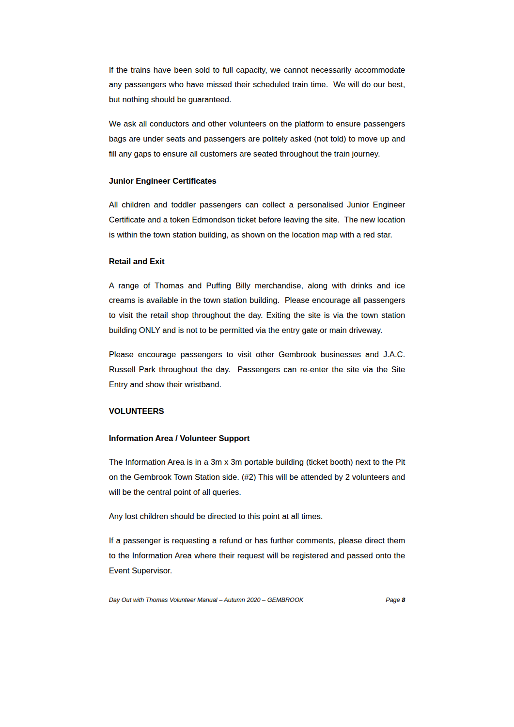If the trains have been sold to full capacity, we cannot necessarily accommodate any passengers who have missed their scheduled train time. We will do our best, but nothing should be guaranteed.
We ask all conductors and other volunteers on the platform to ensure passengers bags are under seats and passengers are politely asked (not told) to move up and fill any gaps to ensure all customers are seated throughout the train journey.
Junior Engineer Certificates
All children and toddler passengers can collect a personalised Junior Engineer Certificate and a token Edmondson ticket before leaving the site. The new location is within the town station building, as shown on the location map with a red star.
Retail and Exit
A range of Thomas and Puffing Billy merchandise, along with drinks and ice creams is available in the town station building. Please encourage all passengers to visit the retail shop throughout the day. Exiting the site is via the town station building ONLY and is not to be permitted via the entry gate or main driveway.
Please encourage passengers to visit other Gembrook businesses and J.A.C. Russell Park throughout the day. Passengers can re-enter the site via the Site Entry and show their wristband.
VOLUNTEERS
Information Area / Volunteer Support
The Information Area is in a 3m x 3m portable building (ticket booth) next to the Pit on the Gembrook Town Station side. (#2) This will be attended by 2 volunteers and will be the central point of all queries.
Any lost children should be directed to this point at all times.
If a passenger is requesting a refund or has further comments, please direct them to the Information Area where their request will be registered and passed onto the Event Supervisor.
Day Out with Thomas Volunteer Manual – Autumn 2020 – GEMBROOK Page 8